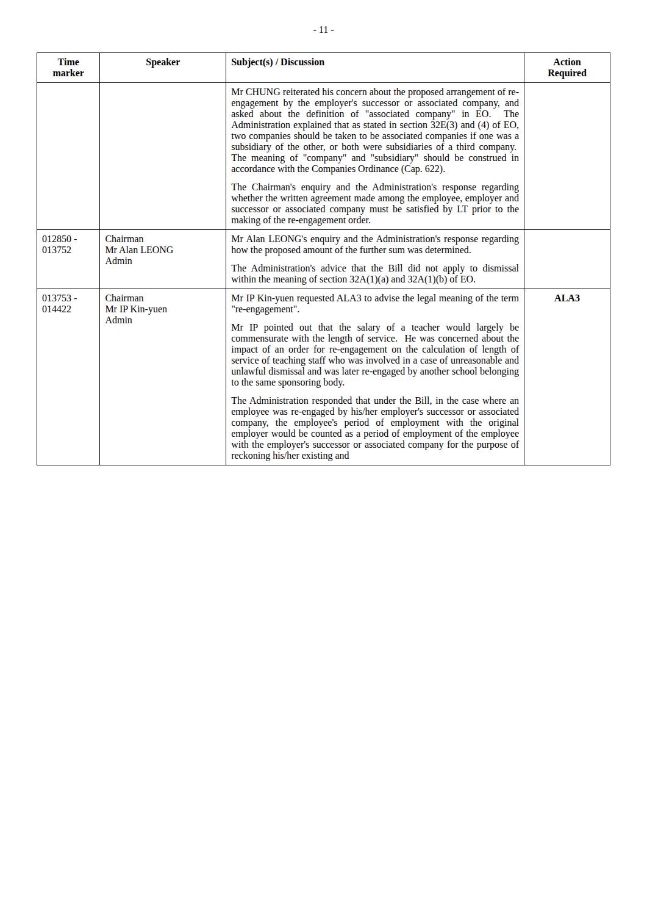- 11 -
| Time marker | Speaker | Subject(s) / Discussion | Action Required |
| --- | --- | --- | --- |
| | | Mr CHUNG reiterated his concern about the proposed arrangement of re-engagement by the employer's successor or associated company, and asked about the definition of "associated company" in EO. The Administration explained that as stated in section 32E(3) and (4) of EO, two companies should be taken to be associated companies if one was a subsidiary of the other, or both were subsidiaries of a third company. The meaning of "company" and "subsidiary" should be construed in accordance with the Companies Ordinance (Cap. 622). The Chairman's enquiry and the Administration's response regarding whether the written agreement made among the employee, employer and successor or associated company must be satisfied by LT prior to the making of the re-engagement order. | |
| 012850 - 013752 | Chairman Mr Alan LEONG Admin | Mr Alan LEONG's enquiry and the Administration's response regarding how the proposed amount of the further sum was determined. The Administration's advice that the Bill did not apply to dismissal within the meaning of section 32A(1)(a) and 32A(1)(b) of EO. | |
| 013753 - 014422 | Chairman Mr IP Kin-yuen Admin | Mr IP Kin-yuen requested ALA3 to advise the legal meaning of the term "re-engagement". Mr IP pointed out that the salary of a teacher would largely be commensurate with the length of service. He was concerned about the impact of an order for re-engagement on the calculation of length of service of teaching staff who was involved in a case of unreasonable and unlawful dismissal and was later re-engaged by another school belonging to the same sponsoring body. The Administration responded that under the Bill, in the case where an employee was re-engaged by his/her employer's successor or associated company, the employee's period of employment with the original employer would be counted as a period of employment of the employee with the employer's successor or associated company for the purpose of reckoning his/her existing and | ALA3 |